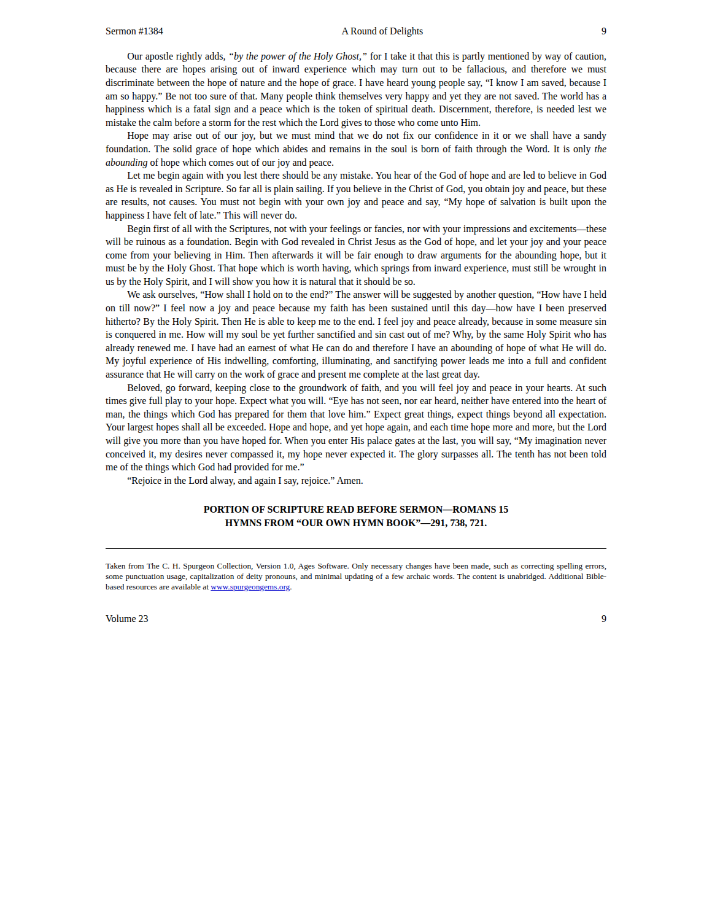Sermon #1384 A Round of Delights 9
Our apostle rightly adds, “by the power of the Holy Ghost,” for I take it that this is partly mentioned by way of caution, because there are hopes arising out of inward experience which may turn out to be fallacious, and therefore we must discriminate between the hope of nature and the hope of grace. I have heard young people say, “I know I am saved, because I am so happy.” Be not too sure of that. Many people think themselves very happy and yet they are not saved. The world has a happiness which is a fatal sign and a peace which is the token of spiritual death. Discernment, therefore, is needed lest we mistake the calm before a storm for the rest which the Lord gives to those who come unto Him.
Hope may arise out of our joy, but we must mind that we do not fix our confidence in it or we shall have a sandy foundation. The solid grace of hope which abides and remains in the soul is born of faith through the Word. It is only the abounding of hope which comes out of our joy and peace.
Let me begin again with you lest there should be any mistake. You hear of the God of hope and are led to believe in God as He is revealed in Scripture. So far all is plain sailing. If you believe in the Christ of God, you obtain joy and peace, but these are results, not causes. You must not begin with your own joy and peace and say, “My hope of salvation is built upon the happiness I have felt of late.” This will never do.
Begin first of all with the Scriptures, not with your feelings or fancies, nor with your impressions and excitements—these will be ruinous as a foundation. Begin with God revealed in Christ Jesus as the God of hope, and let your joy and your peace come from your believing in Him. Then afterwards it will be fair enough to draw arguments for the abounding hope, but it must be by the Holy Ghost. That hope which is worth having, which springs from inward experience, must still be wrought in us by the Holy Spirit, and I will show you how it is natural that it should be so.
We ask ourselves, “How shall I hold on to the end?” The answer will be suggested by another question, “How have I held on till now?” I feel now a joy and peace because my faith has been sustained until this day—how have I been preserved hitherto? By the Holy Spirit. Then He is able to keep me to the end. I feel joy and peace already, because in some measure sin is conquered in me. How will my soul be yet further sanctified and sin cast out of me? Why, by the same Holy Spirit who has already renewed me. I have had an earnest of what He can do and therefore I have an abounding of hope of what He will do. My joyful experience of His indwelling, comforting, illuminating, and sanctifying power leads me into a full and confident assurance that He will carry on the work of grace and present me complete at the last great day.
Beloved, go forward, keeping close to the groundwork of faith, and you will feel joy and peace in your hearts. At such times give full play to your hope. Expect what you will. “Eye has not seen, nor ear heard, neither have entered into the heart of man, the things which God has prepared for them that love him.” Expect great things, expect things beyond all expectation. Your largest hopes shall all be exceeded. Hope and hope, and yet hope again, and each time hope more and more, but the Lord will give you more than you have hoped for. When you enter His palace gates at the last, you will say, “My imagination never conceived it, my desires never compassed it, my hope never expected it. The glory surpasses all. The tenth has not been told me of the things which God had provided for me.”
“Rejoice in the Lord alway, and again I say, rejoice.” Amen.
PORTION OF SCRIPTURE READ BEFORE SERMON—ROMANS 15
HYMNS FROM “OUR OWN HYMN BOOK”—291, 738, 721.
Taken from The C. H. Spurgeon Collection, Version 1.0, Ages Software. Only necessary changes have been made, such as correcting spelling errors, some punctuation usage, capitalization of deity pronouns, and minimal updating of a few archaic words. The content is unabridged. Additional Bible-based resources are available at www.spurgeongems.org.
Volume 23 9